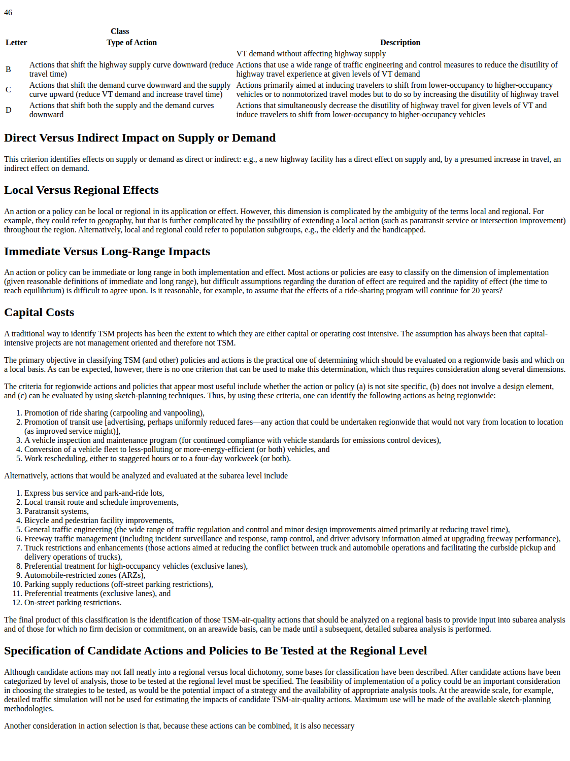46
| Class | |
| --- | --- |
| Letter | Type of Action | Description |
| | | VT demand without affecting highway supply |
| B | Actions that shift the highway supply curve downward (reduce travel time) | Actions that use a wide range of traffic engineering and control measures to reduce the disutility of highway travel experience at given levels of VT demand |
| C | Actions that shift the demand curve downward and the supply curve upward (reduce VT demand and increase travel time) | Actions primarily aimed at inducing travelers to shift from lower-occupancy to higher-occupancy vehicles or to nonmotorized travel modes but to do so by increasing the disutility of highway travel |
| D | Actions that shift both the supply and the demand curves downward | Actions that simultaneously decrease the disutility of highway travel for given levels of VT and induce travelers to shift from lower-occupancy to higher-occupancy vehicles |
Direct Versus Indirect Impact on Supply or Demand
This criterion identifies effects on supply or demand as direct or indirect: e.g., a new highway facility has a direct effect on supply and, by a presumed increase in travel, an indirect effect on demand.
Local Versus Regional Effects
An action or a policy can be local or regional in its application or effect. However, this dimension is complicated by the ambiguity of the terms local and regional. For example, they could refer to geography, but that is further complicated by the possibility of extending a local action (such as paratransit service or intersection improvement) throughout the region. Alternatively, local and regional could refer to population subgroups, e.g., the elderly and the handicapped.
Immediate Versus Long-Range Impacts
An action or policy can be immediate or long range in both implementation and effect. Most actions or policies are easy to classify on the dimension of implementation (given reasonable definitions of immediate and long range), but difficult assumptions regarding the duration of effect are required and the rapidity of effect (the time to reach equilibrium) is difficult to agree upon. Is it reasonable, for example, to assume that the effects of a ride-sharing program will continue for 20 years?
Capital Costs
A traditional way to identify TSM projects has been the extent to which they are either capital or operating cost intensive. The assumption has always been that capital-intensive projects are not management oriented and therefore not TSM.
The primary objective in classifying TSM (and other) policies and actions is the practical one of determining which should be evaluated on a regionwide basis and which on a local basis. As can be expected, however, there is no one criterion that can be used to make this determination, which thus requires consideration along several dimensions.
The criteria for regionwide actions and policies that appear most useful include whether the action or policy (a) is not site specific, (b) does not involve a design element, and (c) can be evaluated by using sketch-planning techniques. Thus, by using these criteria, one can identify the following actions as being regionwide:
Promotion of ride sharing (carpooling and vanpooling),
Promotion of transit use [advertising, perhaps uniformly reduced fares—any action that could be undertaken regionwide that would not vary from location to location (as improved service might)],
A vehicle inspection and maintenance program (for continued compliance with vehicle standards for emissions control devices),
Conversion of a vehicle fleet to less-polluting or more-energy-efficient (or both) vehicles, and
Work rescheduling, either to staggered hours or to a four-day workweek (or both).
Alternatively, actions that would be analyzed and evaluated at the subarea level include
Express bus service and park-and-ride lots,
Local transit route and schedule improvements,
Paratransit systems,
Bicycle and pedestrian facility improvements,
General traffic engineering (the wide range of traffic regulation and control and minor design improvements aimed primarily at reducing travel time),
Freeway traffic management (including incident surveillance and response, ramp control, and driver advisory information aimed at upgrading freeway performance),
Truck restrictions and enhancements (those actions aimed at reducing the conflict between truck and automobile operations and facilitating the curbside pickup and delivery operations of trucks),
Preferential treatment for high-occupancy vehicles (exclusive lanes),
Automobile-restricted zones (ARZs),
Parking supply reductions (off-street parking restrictions),
Preferential treatments (exclusive lanes), and
On-street parking restrictions.
The final product of this classification is the identification of those TSM-air-quality actions that should be analyzed on a regional basis to provide input into subarea analysis and of those for which no firm decision or commitment, on an areawide basis, can be made until a subsequent, detailed subarea analysis is performed.
Specification of Candidate Actions and Policies to Be Tested at the Regional Level
Although candidate actions may not fall neatly into a regional versus local dichotomy, some bases for classification have been described. After candidate actions have been categorized by level of analysis, those to be tested at the regional level must be specified. The feasibility of implementation of a policy could be an important consideration in choosing the strategies to be tested, as would be the potential impact of a strategy and the availability of appropriate analysis tools. At the areawide scale, for example, detailed traffic simulation will not be used for estimating the impacts of candidate TSM-air-quality actions. Maximum use will be made of the available sketch-planning methodologies.
Another consideration in action selection is that, because these actions can be combined, it is also necessary